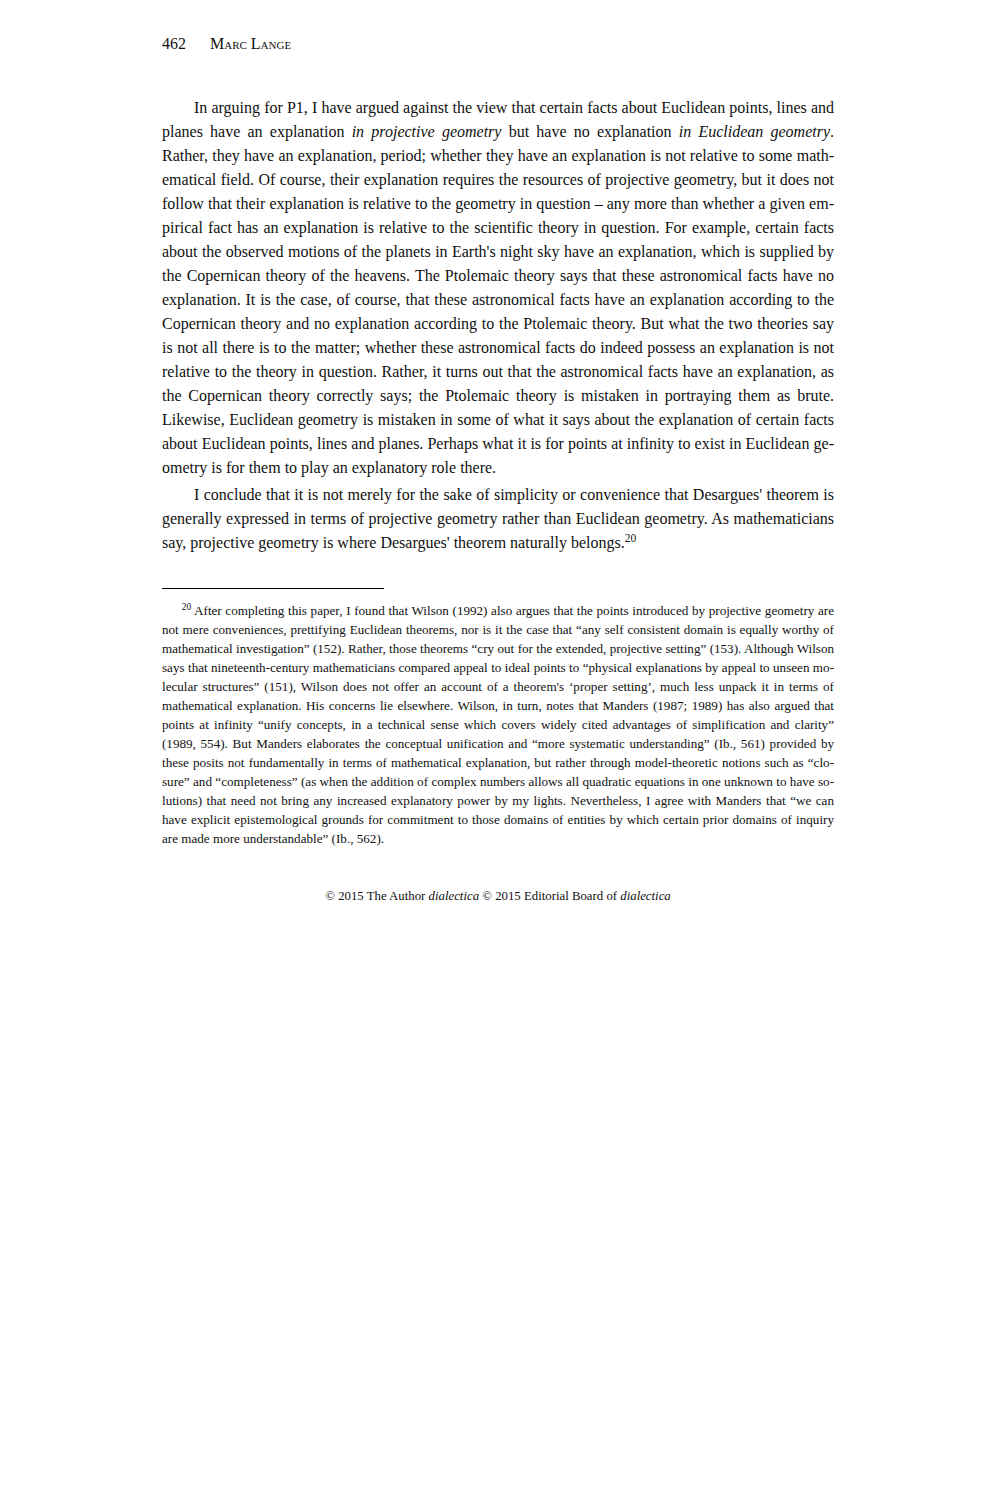462 Marc Lange
In arguing for P1, I have argued against the view that certain facts about Euclidean points, lines and planes have an explanation in projective geometry but have no explanation in Euclidean geometry. Rather, they have an explanation, period; whether they have an explanation is not relative to some mathematical field. Of course, their explanation requires the resources of projective geometry, but it does not follow that their explanation is relative to the geometry in question – any more than whether a given empirical fact has an explanation is relative to the scientific theory in question. For example, certain facts about the observed motions of the planets in Earth's night sky have an explanation, which is supplied by the Copernican theory of the heavens. The Ptolemaic theory says that these astronomical facts have no explanation. It is the case, of course, that these astronomical facts have an explanation according to the Copernican theory and no explanation according to the Ptolemaic theory. But what the two theories say is not all there is to the matter; whether these astronomical facts do indeed possess an explanation is not relative to the theory in question. Rather, it turns out that the astronomical facts have an explanation, as the Copernican theory correctly says; the Ptolemaic theory is mistaken in portraying them as brute. Likewise, Euclidean geometry is mistaken in some of what it says about the explanation of certain facts about Euclidean points, lines and planes. Perhaps what it is for points at infinity to exist in Euclidean geometry is for them to play an explanatory role there.
I conclude that it is not merely for the sake of simplicity or convenience that Desargues' theorem is generally expressed in terms of projective geometry rather than Euclidean geometry. As mathematicians say, projective geometry is where Desargues' theorem naturally belongs.20
20 After completing this paper, I found that Wilson (1992) also argues that the points introduced by projective geometry are not mere conveniences, prettifying Euclidean theorems, nor is it the case that “any self consistent domain is equally worthy of mathematical investigation” (152). Rather, those theorems “cry out for the extended, projective setting” (153). Although Wilson says that nineteenth-century mathematicians compared appeal to ideal points to “physical explanations by appeal to unseen molecular structures” (151), Wilson does not offer an account of a theorem's ‘proper setting’, much less unpack it in terms of mathematical explanation. His concerns lie elsewhere. Wilson, in turn, notes that Manders (1987; 1989) has also argued that points at infinity “unify concepts, in a technical sense which covers widely cited advantages of simplification and clarity” (1989, 554). But Manders elaborates the conceptual unification and “more systematic understanding” (Ib., 561) provided by these posits not fundamentally in terms of mathematical explanation, but rather through model-theoretic notions such as “closure” and “completeness” (as when the addition of complex numbers allows all quadratic equations in one unknown to have solutions) that need not bring any increased explanatory power by my lights. Nevertheless, I agree with Manders that “we can have explicit epistemological grounds for commitment to those domains of entities by which certain prior domains of inquiry are made more understandable” (Ib., 562).
© 2015 The Author dialectica © 2015 Editorial Board of dialectica